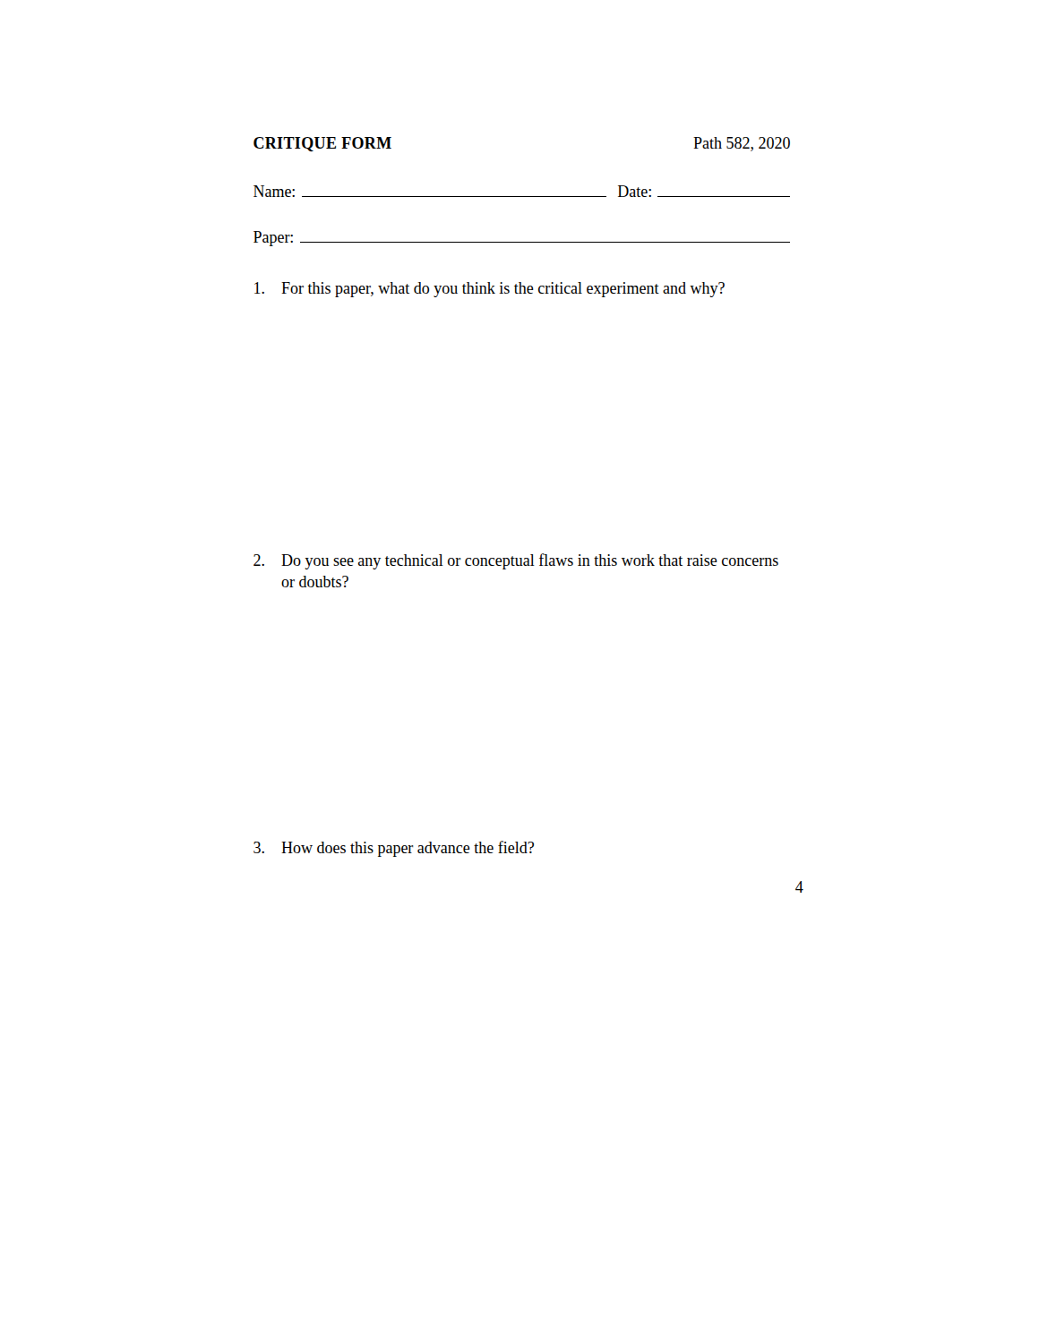CRITIQUE FORM Path 582, 2020
Name: Date:
Paper:
1. For this paper, what do you think is the critical experiment and why?
2. Do you see any technical or conceptual flaws in this work that raise concerns or doubts?
3. How does this paper advance the field?
4